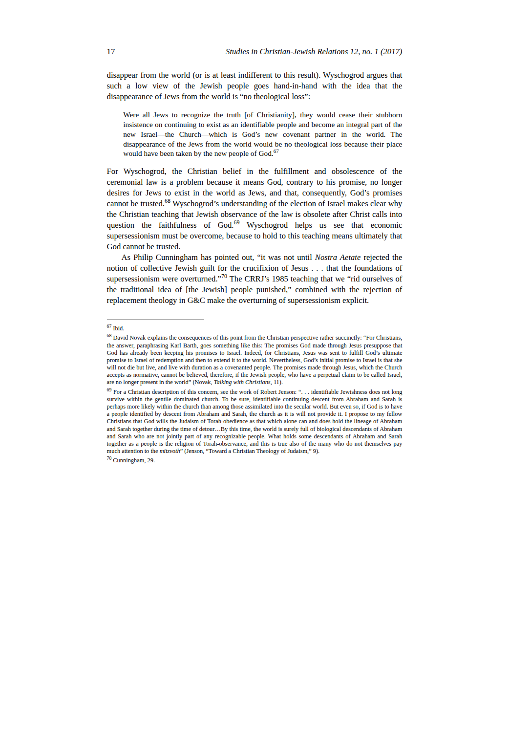17 Studies in Christian-Jewish Relations 12, no. 1 (2017)
disappear from the world (or is at least indifferent to this result). Wyschogrod argues that such a low view of the Jewish people goes hand-in-hand with the idea that the disappearance of Jews from the world is “no theological loss”:
Were all Jews to recognize the truth [of Christianity], they would cease their stubborn insistence on continuing to exist as an identifiable people and become an integral part of the new Israel—the Church—which is God’s new covenant partner in the world. The disappearance of the Jews from the world would be no theological loss because their place would have been taken by the new people of God.67
For Wyschogrod, the Christian belief in the fulfillment and obsolescence of the ceremonial law is a problem because it means God, contrary to his promise, no longer desires for Jews to exist in the world as Jews, and that, consequently, God’s promises cannot be trusted.68 Wyschogrod’s understanding of the election of Israel makes clear why the Christian teaching that Jewish observance of the law is obsolete after Christ calls into question the faithfulness of God.69 Wyschogrod helps us see that economic supersessionism must be overcome, because to hold to this teaching means ultimately that God cannot be trusted.
As Philip Cunningham has pointed out, “it was not until Nostra Aetate rejected the notion of collective Jewish guilt for the crucifixion of Jesus . . . that the foundations of supersessionism were overturned.”70 The CRRJ’s 1985 teaching that we “rid ourselves of the traditional idea of [the Jewish] people punished,” combined with the rejection of replacement theology in G&C make the overturning of supersessionism explicit.
67 Ibid.
68 David Novak explains the consequences of this point from the Christian perspective rather succinctly: “For Christians, the answer, paraphrasing Karl Barth, goes something like this: The promises God made through Jesus presuppose that God has already been keeping his promises to Israel. Indeed, for Christians, Jesus was sent to fulfill God’s ultimate promise to Israel of redemption and then to extend it to the world. Nevertheless, God’s initial promise to Israel is that she will not die but live, and live with duration as a covenanted people. The promises made through Jesus, which the Church accepts as normative, cannot be believed, therefore, if the Jewish people, who have a perpetual claim to be called Israel, are no longer present in the world” (Novak, Talking with Christians, 11).
69 For a Christian description of this concern, see the work of Robert Jenson: “. . . identifiable Jewishness does not long survive within the gentile dominated church. To be sure, identifiable continuing descent from Abraham and Sarah is perhaps more likely within the church than among those assimilated into the secular world. But even so, if God is to have a people identified by descent from Abraham and Sarah, the church as it is will not provide it. I propose to my fellow Christians that God wills the Judaism of Torah-obedience as that which alone can and does hold the lineage of Abraham and Sarah together during the time of detour…By this time, the world is surely full of biological descendants of Abraham and Sarah who are not jointly part of any recognizable people. What holds some descendants of Abraham and Sarah together as a people is the religion of Torah-observance, and this is true also of the many who do not themselves pay much attention to the mitzvoth” (Jenson, “Toward a Christian Theology of Judaism,” 9).
70 Cunningham, 29.